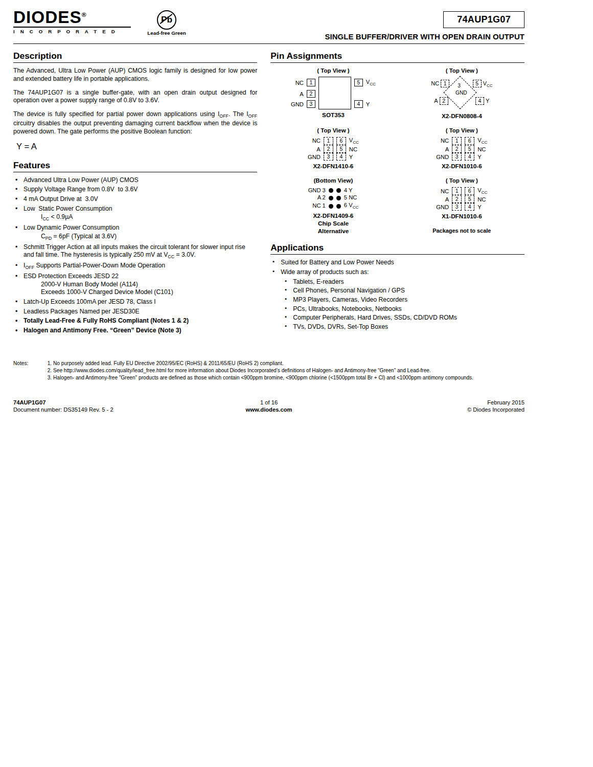DIODES®
I N C O R P O R A T E D
Pb
Lead-free Green
74AUP1G07
SINGLE BUFFER/DRIVER WITH OPEN DRAIN OUTPUT
Description
The Advanced, Ultra Low Power (AUP) CMOS logic family is designed for low power and extended battery life in portable applications.
The 74AUP1G07 is a single buffer-gate, with an open drain output designed for operation over a power supply range of 0.8V to 3.6V.
The device is fully specified for partial power down applications using IOFF. The IOFF circuitry disables the output preventing damaging current backflow when the device is powered down. The gate performs the positive Boolean function:
Y = A
Features
Advanced Ultra Low Power (AUP) CMOS
Supply Voltage Range from 0.8V to 3.6V
4 mA Output Drive at 3.0V
Low Static Power Consumption ICC < 0.9µA
Low Dynamic Power Consumption CPD = 6pF (Typical at 3.6V)
Schmitt Trigger Action at all inputs makes the circuit tolerant for slower input rise and fall time. The hysteresis is typically 250 mV at VCC = 3.0V.
IOFF Supports Partial-Power-Down Mode Operation
ESD Protection Exceeds JESD 22 2000-V Human Body Model (A114) Exceeds 1000-V Charged Device Model (C101)
Latch-Up Exceeds 100mA per JESD 78, Class I
Leadless Packages Named per JESD30E
Totally Lead-Free & Fully RoHS Compliant (Notes 1 & 2)
Halogen and Antimony Free. “Green” Device (Note 3)
Pin Assignments
( Top View )
| NC | 1 | | 5 | V CC |
| A | 2 | | |
| GND | 3 | 4 | Y |
SOT353
( Top View )
3
GND
NC 1
A 2
5 VCC
4 Y
X2-DFN0808-4
( Top View )
| NC | 1 | 6 | V CC |
| A | 2 | 5 | NC |
| GND | 3 | 4 | Y |
X2-DFN1410-6
( Top View )
| NC | 1 | 6 | V CC |
| A | 2 | 5 | NC |
| GND | 3 | 4 | Y |
X2-DFN1010-6
(Bottom View)
| GND 3 | | | 4 Y |
| A 2 | | | 5 NC |
| NC 1 | | | 6 V CC |
X2-DFN1409-6
Chip Scale
Alternative
( Top View )
| NC | 1 | 6 | V CC |
| A | 2 | 5 | NC |
| GND | 3 | 4 | Y |
X1-DFN1010-6
Packages not to scale
Applications
Suited for Battery and Low Power Needs
Wide array of products such as:
Tablets, E-readers
Cell Phones, Personal Navigation / GPS
MP3 Players, Cameras, Video Recorders
PCs, Ultrabooks, Notebooks, Netbooks
Computer Peripherals, Hard Drives, SSDs, CD/DVD ROMs
TVs, DVDs, DVRs, Set-Top Boxes
Notes:
No purposely added lead. Fully EU Directive 2002/95/EC (RoHS) & 2011/65/EU (RoHS 2) compliant.
See http://www.diodes.com/quality/lead_free.html for more information about Diodes Incorporated’s definitions of Halogen- and Antimony-free “Green” and Lead-free.
Halogen- and Antimony-free "Green" products are defined as those which contain <900ppm bromine, <900ppm chlorine (<1500ppm total Br + Cl) and <1000ppm antimony compounds.
74AUP1G07
Document number: DS35149 Rev. 5 - 2
1 of 16
www.diodes.com
February 2015
© Diodes Incorporated